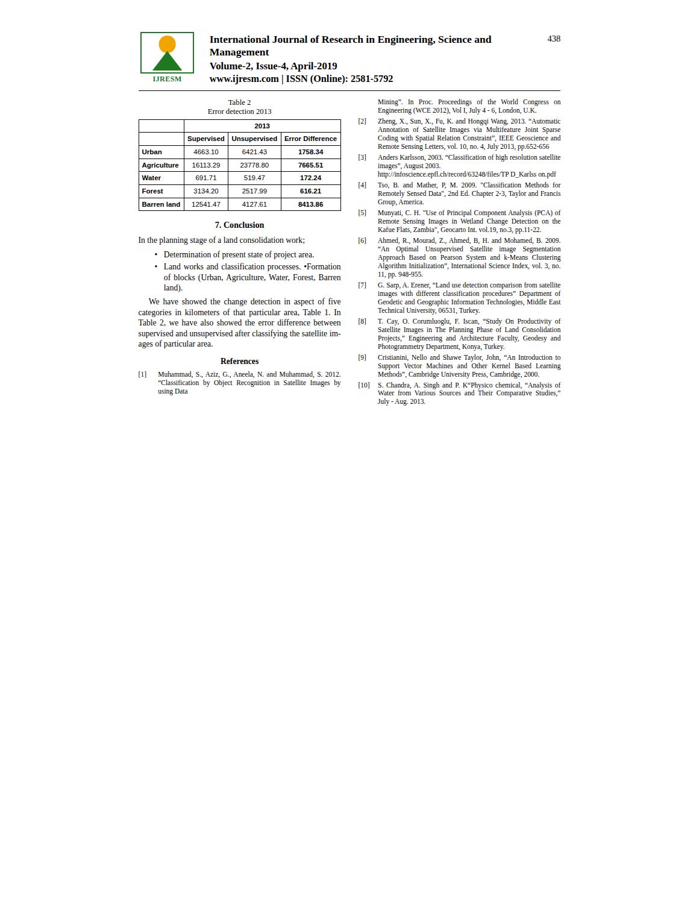IJRESM
International Journal of Research in Engineering, Science and Management
Volume-2, Issue-4, April-2019
www.ijresm.com | ISSN (Online): 2581-5792
438
Table 2
Error detection 2013
| | 2013 |
| --- | --- |
| | Supervised | Unsupervised | Error Difference |
| Urban | 4663.10 | 6421.43 | 1758.34 |
| Agriculture | 16113.29 | 23778.80 | 7665.51 |
| Water | 691.71 | 519.47 | 172.24 |
| Forest | 3134.20 | 2517.99 | 616.21 |
| Barren land | 12541.47 | 4127.61 | 8413.86 |
7. Conclusion
In the planning stage of a land consolidation work;
Determination of present state of project area.
Land works and classification processes. •Formation of blocks (Urban, Agriculture, Water, Forest, Barren land).
We have showed the change detection in aspect of five categories in kilometers of that particular area, Table 1. In Table 2, we have also showed the error difference between supervised and unsupervised after classifying the satellite images of particular area.
References
[1] Muhammad, S., Aziz, G., Aneela, N. and Muhammad, S. 2012. “Classification by Object Recognition in Satellite Images by using Data
Mining”. In Proc. Proceedings of the World Congress on Engineering (WCE 2012), Vol I, July 4 - 6, London, U.K.
[2] Zheng, X., Sun, X., Fu, K. and Hongqi Wang, 2013. “Automatic Annotation of Satellite Images via Multifeature Joint Sparse Coding with Spatial Relation Constraint”, IEEE Geoscience and Remote Sensing Letters, vol. 10, no. 4, July 2013, pp.652-656
[3] Anders Karlsson, 2003. “Classification of high resolution satellite images”, August 2003. http://infoscience.epfl.ch/record/63248/files/TP D_Karlss on.pdf
[4] Tso, B. and Mather, P, M. 2009. "Classification Methods for Remotely Sensed Data", 2nd Ed. Chapter 2-3, Taylor and Francis Group, America.
[5] Munyati, C. H. "Use of Principal Component Analysis (PCA) of Remote Sensing Images in Wetland Change Detection on the Kafue Flats, Zambia", Geocarto Int. vol.19, no.3, pp.11-22.
[6] Ahmed, R., Mourad, Z., Ahmed, B, H. and Mohamed, B. 2009. “An Optimal Unsupervised Satellite image Segmentation Approach Based on Pearson System and k-Means Clustering Algorithm Initialization”, International Science Index, vol. 3, no. 11, pp. 948-955.
[7] G. Sarp, A. Erener, “Land use detection comparison from satellite images with different classification procedures” Department of Geodetic and Geographic Information Technologies, Middle East Technical University, 06531, Turkey.
[8] T. Cay, O. Corumluoglu, F. Iscan, “Study On Productivity of Satellite Images in The Planning Phase of Land Consolidation Projects,” Engineering and Architecture Faculty, Geodesy and Photogrammetry Department, Konya, Turkey.
[9] Cristianini, Nello and Shawe Taylor, John, “An Introduction to Support Vector Machines and Other Kernel Based Learning Methods”, Cambridge University Press, Cambridge, 2000.
[10] S. Chandra, A. Singh and P. K“Physico chemical, “Analysis of Water from Various Sources and Their Comparative Studies,” July - Aug. 2013.